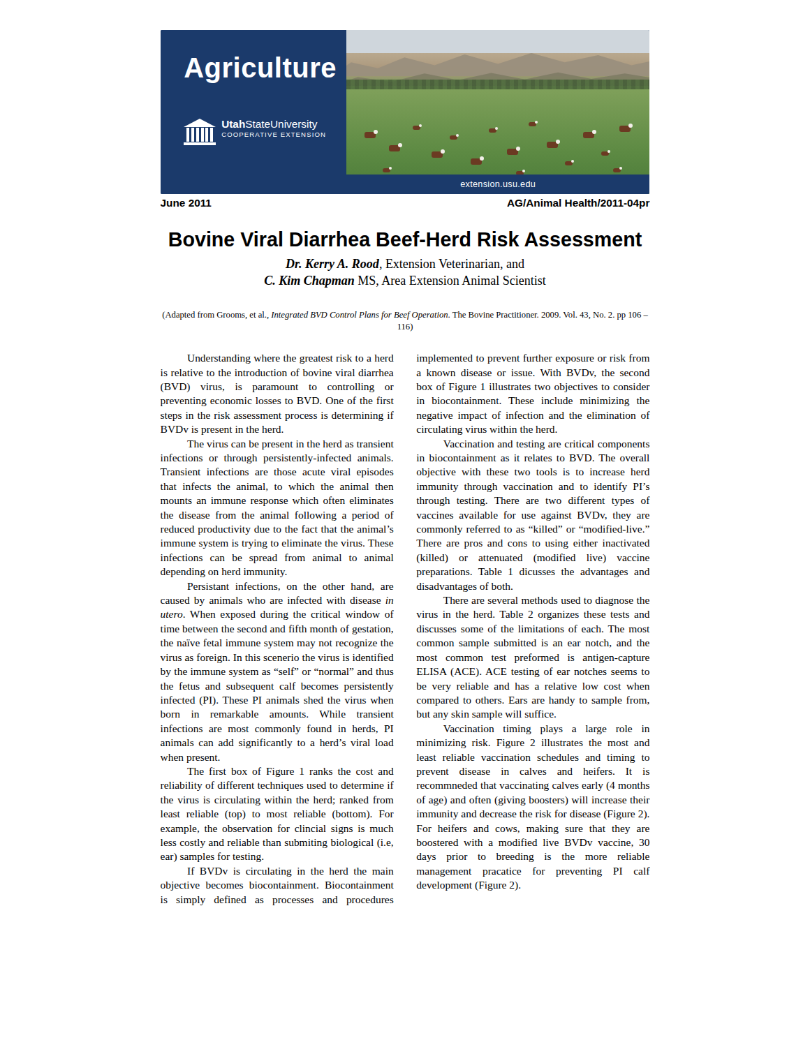Agriculture
Utah StateUniversity
COOPERATIVE EXTENSION
extension.usu.edu
June 2011 AG/Animal Health/2011-04pr
Bovine Viral Diarrhea Beef-Herd Risk Assessment
Dr. Kerry A. Rood, Extension Veterinarian, and
C. Kim Chapman MS, Area Extension Animal Scientist
(Adapted from Grooms, et al., Integrated BVD Control Plans for Beef Operation. The Bovine Practitioner. 2009. Vol. 43, No. 2. pp 106 – 116)
Understanding where the greatest risk to a herd is relative to the introduction of bovine viral diarrhea (BVD) virus, is paramount to controlling or preventing economic losses to BVD. One of the first steps in the risk assessment process is determining if BVDv is present in the herd.
The virus can be present in the herd as transient infections or through persistently-infected animals. Transient infections are those acute viral episodes that infects the animal, to which the animal then mounts an immune response which often eliminates the disease from the animal following a period of reduced productivity due to the fact that the animal’s immune system is trying to eliminate the virus. These infections can be spread from animal to animal depending on herd immunity.
Persistant infections, on the other hand, are caused by animals who are infected with disease in utero. When exposed during the critical window of time between the second and fifth month of gestation, the naïve fetal immune system may not recognize the virus as foreign. In this scenerio the virus is identified by the immune system as “self” or “normal” and thus the fetus and subsequent calf becomes persistently infected (PI). These PI animals shed the virus when born in remarkable amounts. While transient infections are most commonly found in herds, PI animals can add significantly to a herd’s viral load when present.
The first box of Figure 1 ranks the cost and reliability of different techniques used to determine if the virus is circulating within the herd; ranked from least reliable (top) to most reliable (bottom). For example, the observation for clincial signs is much less costly and reliable than submiting biological (i.e, ear) samples for testing.
If BVDv is circulating in the herd the main objective becomes biocontainment. Biocontainment is simply defined as processes and procedures implemented to prevent further exposure or risk from a known disease or issue. With BVDv, the second box of Figure 1 illustrates two objectives to consider in biocontainment. These include minimizing the negative impact of infection and the elimination of circulating virus within the herd.
Vaccination and testing are critical components in biocontainment as it relates to BVD. The overall objective with these two tools is to increase herd immunity through vaccination and to identify PI’s through testing. There are two different types of vaccines available for use against BVDv, they are commonly referred to as “killed” or “modified-live.” There are pros and cons to using either inactivated (killed) or attenuated (modified live) vaccine preparations. Table 1 dicusses the advantages and disadvantages of both.
There are several methods used to diagnose the virus in the herd. Table 2 organizes these tests and discusses some of the limitations of each. The most common sample submitted is an ear notch, and the most common test preformed is antigen-capture ELISA (ACE). ACE testing of ear notches seems to be very reliable and has a relative low cost when compared to others. Ears are handy to sample from, but any skin sample will suffice.
Vaccination timing plays a large role in minimizing risk. Figure 2 illustrates the most and least reliable vaccination schedules and timing to prevent disease in calves and heifers. It is recommneded that vaccinating calves early (4 months of age) and often (giving boosters) will increase their immunity and decrease the risk for disease (Figure 2). For heifers and cows, making sure that they are boostered with a modified live BVDv vaccine, 30 days prior to breeding is the more reliable management pracatice for preventing PI calf development (Figure 2).